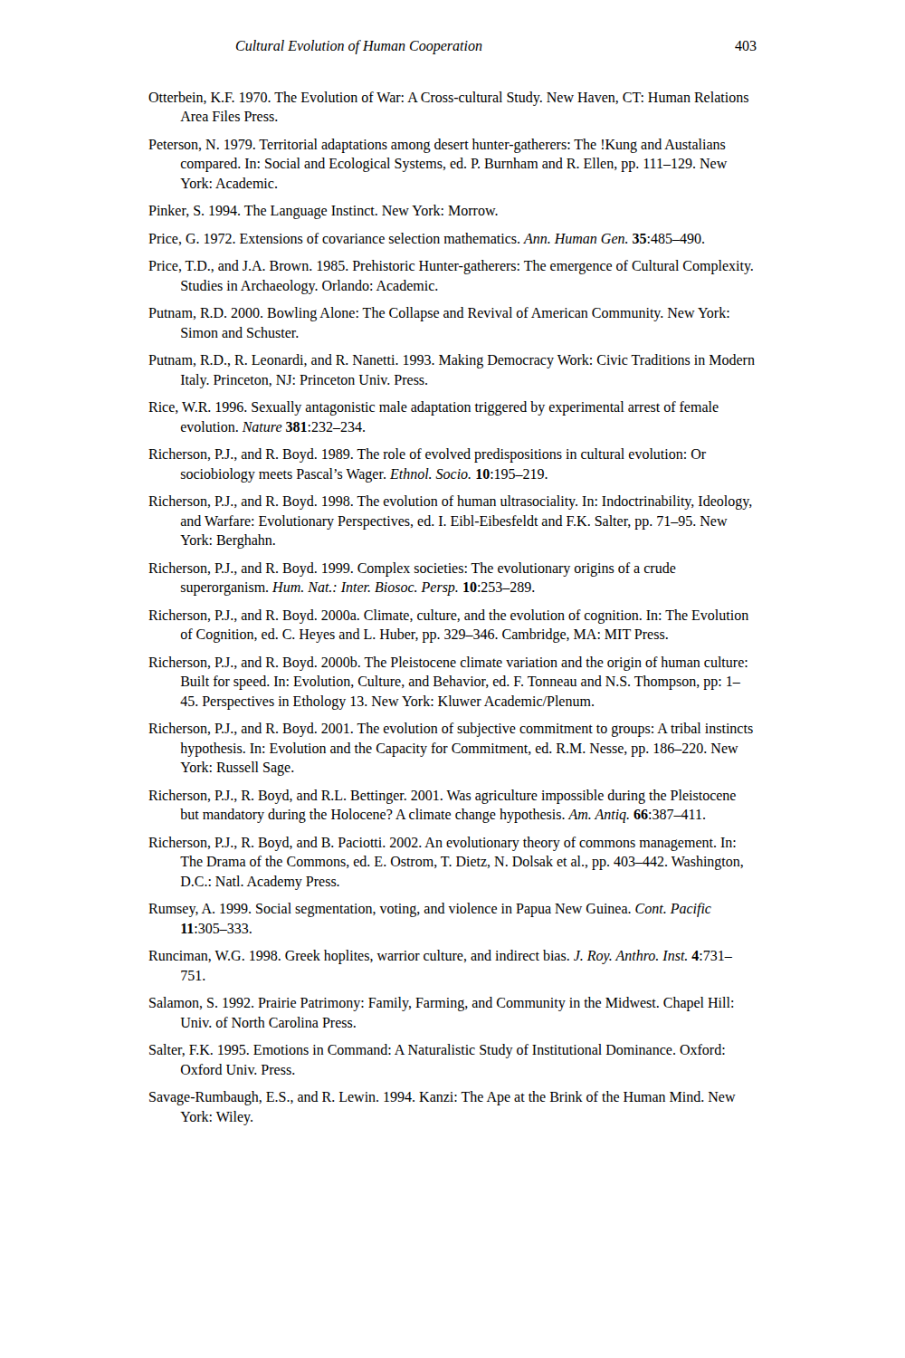Cultural Evolution of Human Cooperation 403
Otterbein, K.F. 1970. The Evolution of War: A Cross-cultural Study. New Haven, CT: Human Relations Area Files Press.
Peterson, N. 1979. Territorial adaptations among desert hunter-gatherers: The !Kung and Austalians compared. In: Social and Ecological Systems, ed. P. Burnham and R. Ellen, pp. 111–129. New York: Academic.
Pinker, S. 1994. The Language Instinct. New York: Morrow.
Price, G. 1972. Extensions of covariance selection mathematics. Ann. Human Gen. 35:485–490.
Price, T.D., and J.A. Brown. 1985. Prehistoric Hunter-gatherers: The emergence of Cultural Complexity. Studies in Archaeology. Orlando: Academic.
Putnam, R.D. 2000. Bowling Alone: The Collapse and Revival of American Community. New York: Simon and Schuster.
Putnam, R.D., R. Leonardi, and R. Nanetti. 1993. Making Democracy Work: Civic Traditions in Modern Italy. Princeton, NJ: Princeton Univ. Press.
Rice, W.R. 1996. Sexually antagonistic male adaptation triggered by experimental arrest of female evolution. Nature 381:232–234.
Richerson, P.J., and R. Boyd. 1989. The role of evolved predispositions in cultural evolution: Or sociobiology meets Pascal’s Wager. Ethnol. Socio. 10:195–219.
Richerson, P.J., and R. Boyd. 1998. The evolution of human ultrasociality. In: Indoctrinability, Ideology, and Warfare: Evolutionary Perspectives, ed. I. Eibl-Eibesfeldt and F.K. Salter, pp. 71–95. New York: Berghahn.
Richerson, P.J., and R. Boyd. 1999. Complex societies: The evolutionary origins of a crude superorganism. Hum. Nat.: Inter. Biosoc. Persp. 10:253–289.
Richerson, P.J., and R. Boyd. 2000a. Climate, culture, and the evolution of cognition. In: The Evolution of Cognition, ed. C. Heyes and L. Huber, pp. 329–346. Cambridge, MA: MIT Press.
Richerson, P.J., and R. Boyd. 2000b. The Pleistocene climate variation and the origin of human culture: Built for speed. In: Evolution, Culture, and Behavior, ed. F. Tonneau and N.S. Thompson, pp: 1–45. Perspectives in Ethology 13. New York: Kluwer Academic/Plenum.
Richerson, P.J., and R. Boyd. 2001. The evolution of subjective commitment to groups: A tribal instincts hypothesis. In: Evolution and the Capacity for Commitment, ed. R.M. Nesse, pp. 186–220. New York: Russell Sage.
Richerson, P.J., R. Boyd, and R.L. Bettinger. 2001. Was agriculture impossible during the Pleistocene but mandatory during the Holocene? A climate change hypothesis. Am. Antiq. 66:387–411.
Richerson, P.J., R. Boyd, and B. Paciotti. 2002. An evolutionary theory of commons management. In: The Drama of the Commons, ed. E. Ostrom, T. Dietz, N. Dolsak et al., pp. 403–442. Washington, D.C.: Natl. Academy Press.
Rumsey, A. 1999. Social segmentation, voting, and violence in Papua New Guinea. Cont. Pacific 11:305–333.
Runciman, W.G. 1998. Greek hoplites, warrior culture, and indirect bias. J. Roy. Anthro. Inst. 4:731–751.
Salamon, S. 1992. Prairie Patrimony: Family, Farming, and Community in the Midwest. Chapel Hill: Univ. of North Carolina Press.
Salter, F.K. 1995. Emotions in Command: A Naturalistic Study of Institutional Dominance. Oxford: Oxford Univ. Press.
Savage-Rumbaugh, E.S., and R. Lewin. 1994. Kanzi: The Ape at the Brink of the Human Mind. New York: Wiley.